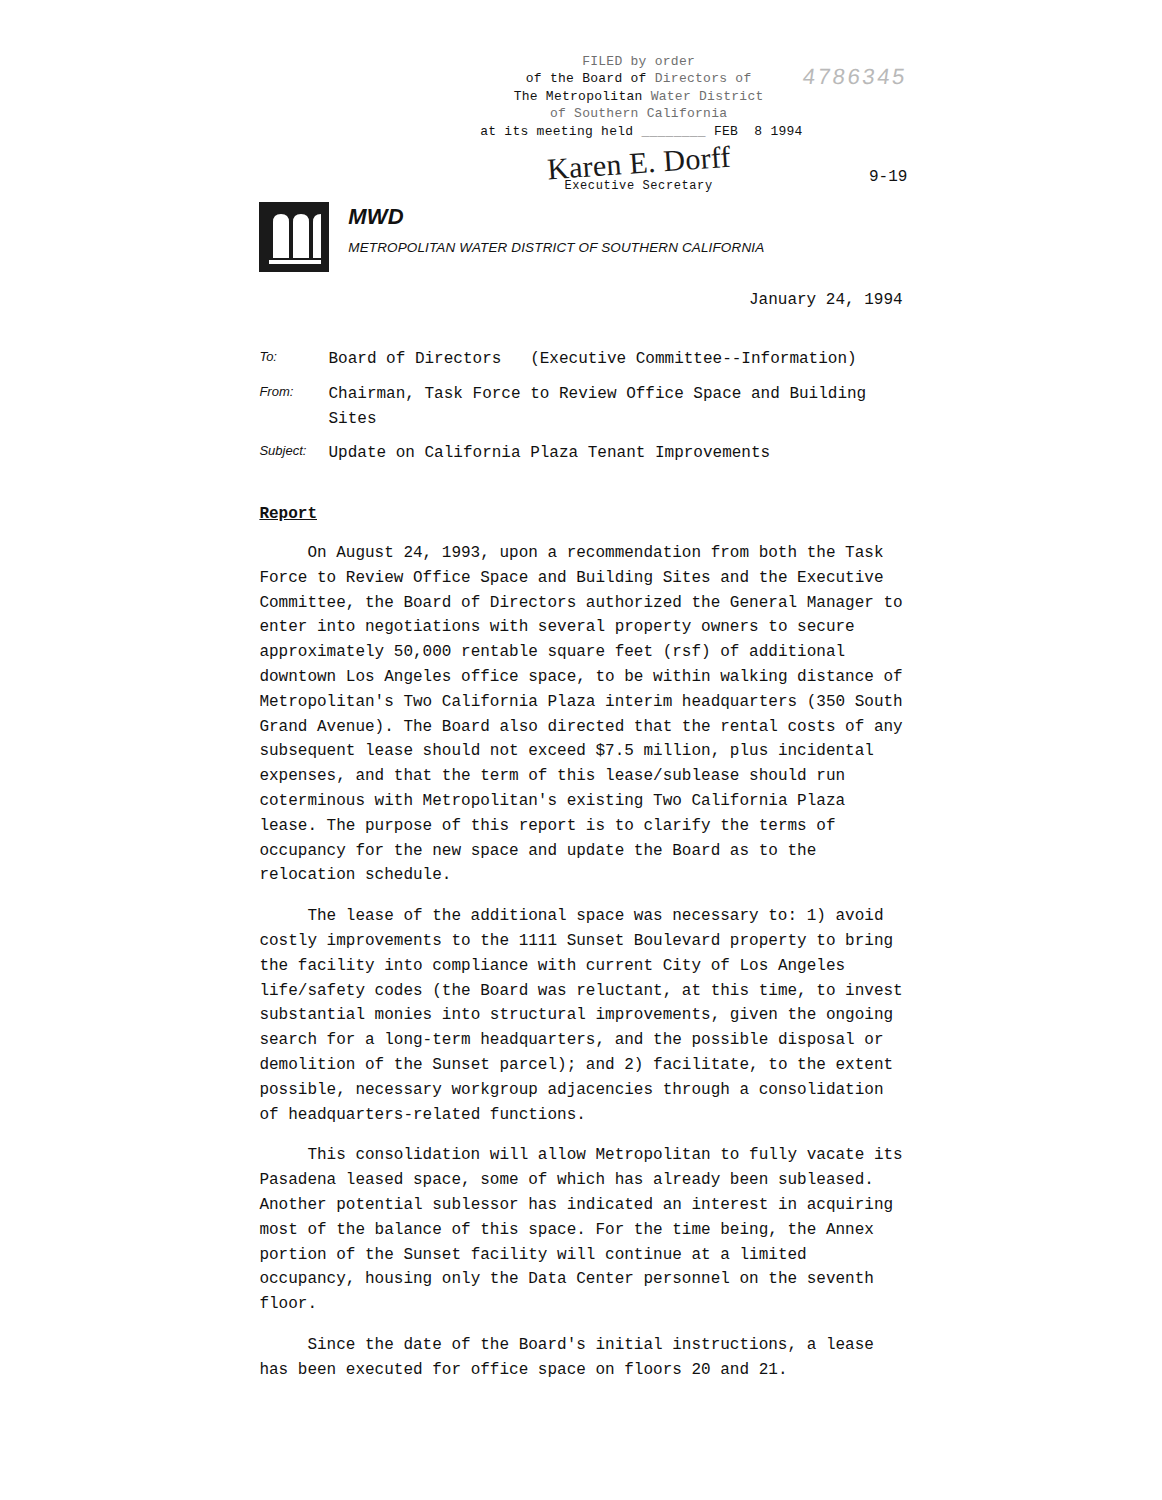4786345
FILED by order
of the Board of Directors of
The Metropolitan Water District
of Southern California
at its meeting held ________ FEB 8 1994
Karen E. Dorff
Executive Secretary
MWD
METROPOLITAN WATER DISTRICT OF SOUTHERN CALIFORNIA
9-19
January 24, 1994
| To: | Board of Directors (Executive Committee--Information) |
| From: | Chairman, Task Force to Review Office Space and Building Sites |
| Subject: | Update on California Plaza Tenant Improvements |
Report
On August 24, 1993, upon a recommendation from both the Task Force to Review Office Space and Building Sites and the Executive Committee, the Board of Directors authorized the General Manager to enter into negotiations with several property owners to secure approximately 50,000 rentable square feet (rsf) of additional downtown Los Angeles office space, to be within walking distance of Metropolitan's Two California Plaza interim headquarters (350 South Grand Avenue). The Board also directed that the rental costs of any subsequent lease should not exceed $7.5 million, plus incidental expenses, and that the term of this lease/sublease should run coterminous with Metropolitan's existing Two California Plaza lease. The purpose of this report is to clarify the terms of occupancy for the new space and update the Board as to the relocation schedule.
The lease of the additional space was necessary to: 1) avoid costly improvements to the 1111 Sunset Boulevard property to bring the facility into compliance with current City of Los Angeles life/safety codes (the Board was reluctant, at this time, to invest substantial monies into structural improvements, given the ongoing search for a long-term headquarters, and the possible disposal or demolition of the Sunset parcel); and 2) facilitate, to the extent possible, necessary workgroup adjacencies through a consolidation of headquarters-related functions.
This consolidation will allow Metropolitan to fully vacate its Pasadena leased space, some of which has already been subleased. Another potential sublessor has indicated an interest in acquiring most of the balance of this space. For the time being, the Annex portion of the Sunset facility will continue at a limited occupancy, housing only the Data Center personnel on the seventh floor.
Since the date of the Board's initial instructions, a lease has been executed for office space on floors 20 and 21.